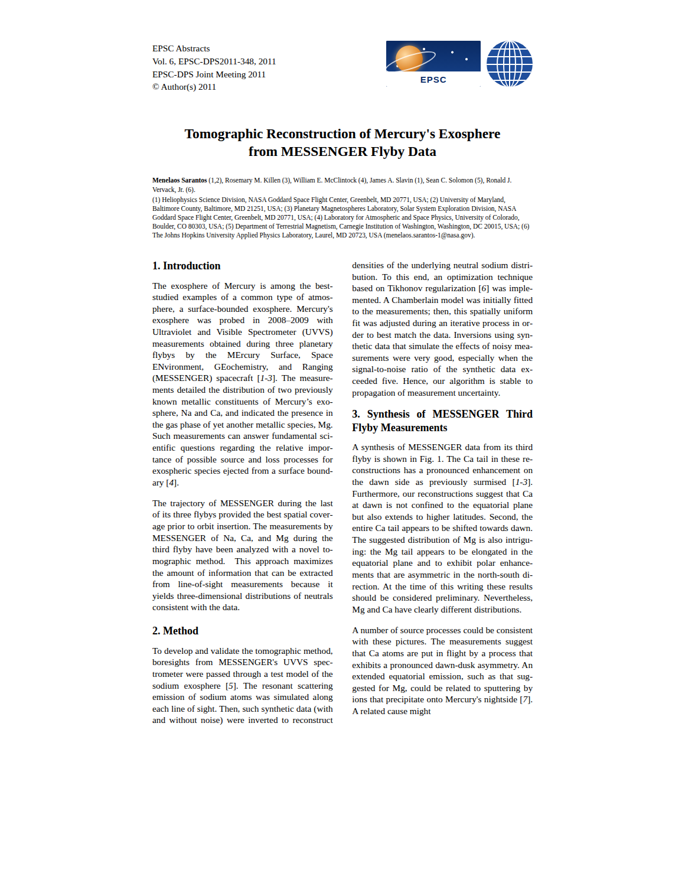EPSC Abstracts
Vol. 6, EPSC-DPS2011-348, 2011
EPSC-DPS Joint Meeting 2011
© Author(s) 2011
EPSC
Tomographic Reconstruction of Mercury's Exosphere
from MESSENGER Flyby Data
Menelaos Sarantos (1,2), Rosemary M. Killen (3), William E. McClintock (4), James A. Slavin (1), Sean C. Solomon (5), Ronald J. Vervack, Jr. (6).
(1) Heliophysics Science Division, NASA Goddard Space Flight Center, Greenbelt, MD 20771, USA; (2) University of Maryland, Baltimore County, Baltimore, MD 21251, USA; (3) Planetary Magnetospheres Laboratory, Solar System Exploration Division, NASA Goddard Space Flight Center, Greenbelt, MD 20771, USA; (4) Laboratory for Atmospheric and Space Physics, University of Colorado, Boulder, CO 80303, USA; (5) Department of Terrestrial Magnetism, Carnegie Institution of Washington, Washington, DC 20015, USA; (6) The Johns Hopkins University Applied Physics Laboratory, Laurel, MD 20723, USA (menelaos.sarantos-1@nasa.gov).
1. Introduction
The exosphere of Mercury is among the best-studied examples of a common type of atmosphere, a surface-bounded exosphere. Mercury's exosphere was probed in 2008–2009 with Ultraviolet and Visible Spectrometer (UVVS) measurements obtained during three planetary flybys by the MErcury Surface, Space ENvironment, GEochemistry, and Ranging (MESSENGER) spacecraft [1-3]. The measurements detailed the distribution of two previously known metallic constituents of Mercury’s exosphere, Na and Ca, and indicated the presence in the gas phase of yet another metallic species, Mg. Such measurements can answer fundamental scientific questions regarding the relative importance of possible source and loss processes for exospheric species ejected from a surface boundary [4].
The trajectory of MESSENGER during the last of its three flybys provided the best spatial coverage prior to orbit insertion. The measurements by MESSENGER of Na, Ca, and Mg during the third flyby have been analyzed with a novel tomographic method. This approach maximizes the amount of information that can be extracted from line-of-sight measurements because it yields three-dimensional distributions of neutrals consistent with the data.
2. Method
To develop and validate the tomographic method, boresights from MESSENGER's UVVS spectrometer were passed through a test model of the sodium exosphere [5]. The resonant scattering emission of sodium atoms was simulated along each line of sight. Then, such synthetic data (with and without noise) were inverted to reconstruct densities of the underlying neutral sodium distribution. To this end, an optimization technique based on Tikhonov regularization [6] was implemented. A Chamberlain model was initially fitted to the measurements; then, this spatially uniform fit was adjusted during an iterative process in order to best match the data. Inversions using synthetic data that simulate the effects of noisy measurements were very good, especially when the signal-to-noise ratio of the synthetic data exceeded five. Hence, our algorithm is stable to propagation of measurement uncertainty.
3. Synthesis of MESSENGER Third Flyby Measurements
A synthesis of MESSENGER data from its third flyby is shown in Fig. 1. The Ca tail in these reconstructions has a pronounced enhancement on the dawn side as previously surmised [1-3]. Furthermore, our reconstructions suggest that Ca at dawn is not confined to the equatorial plane but also extends to higher latitudes. Second, the entire Ca tail appears to be shifted towards dawn. The suggested distribution of Mg is also intriguing: the Mg tail appears to be elongated in the equatorial plane and to exhibit polar enhancements that are asymmetric in the north-south direction. At the time of this writing these results should be considered preliminary. Nevertheless, Mg and Ca have clearly different distributions.
A number of source processes could be consistent with these pictures. The measurements suggest that Ca atoms are put in flight by a process that exhibits a pronounced dawn-dusk asymmetry. An extended equatorial emission, such as that suggested for Mg, could be related to sputtering by ions that precipitate onto Mercury's nightside [7]. A related cause might